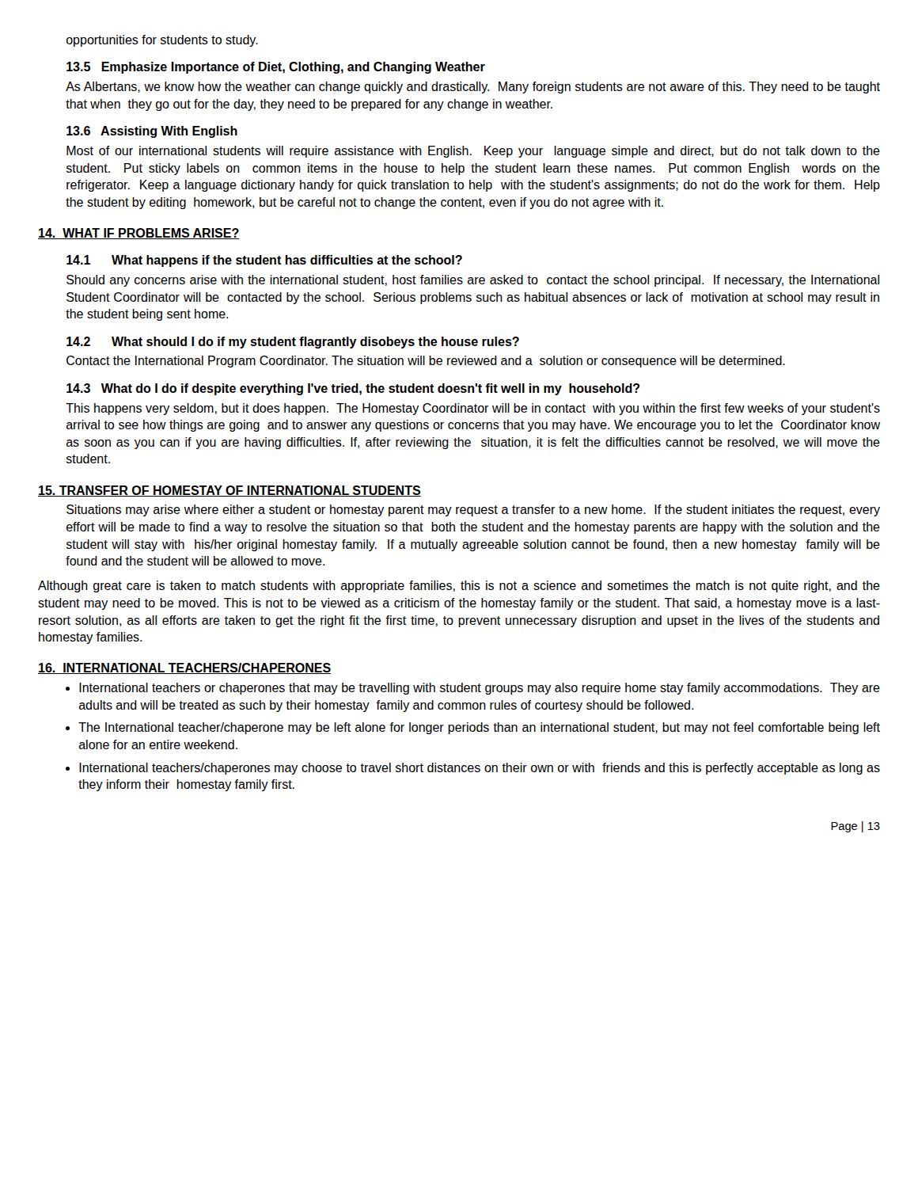opportunities for students to study.
13.5 Emphasize Importance of Diet, Clothing, and Changing Weather
As Albertans, we know how the weather can change quickly and drastically. Many foreign students are not aware of this. They need to be taught that when they go out for the day, they need to be prepared for any change in weather.
13.6 Assisting With English
Most of our international students will require assistance with English. Keep your language simple and direct, but do not talk down to the student. Put sticky labels on common items in the house to help the student learn these names. Put common English words on the refrigerator. Keep a language dictionary handy for quick translation to help with the student's assignments; do not do the work for them. Help the student by editing homework, but be careful not to change the content, even if you do not agree with it.
14. WHAT IF PROBLEMS ARISE?
14.1 What happens if the student has difficulties at the school?
Should any concerns arise with the international student, host families are asked to contact the school principal. If necessary, the International Student Coordinator will be contacted by the school. Serious problems such as habitual absences or lack of motivation at school may result in the student being sent home.
14.2 What should I do if my student flagrantly disobeys the house rules?
Contact the International Program Coordinator. The situation will be reviewed and a solution or consequence will be determined.
14.3 What do I do if despite everything I've tried, the student doesn't fit well in my household?
This happens very seldom, but it does happen. The Homestay Coordinator will be in contact with you within the first few weeks of your student's arrival to see how things are going and to answer any questions or concerns that you may have. We encourage you to let the Coordinator know as soon as you can if you are having difficulties. If, after reviewing the situation, it is felt the difficulties cannot be resolved, we will move the student.
15. TRANSFER OF HOMESTAY OF INTERNATIONAL STUDENTS
Situations may arise where either a student or homestay parent may request a transfer to a new home. If the student initiates the request, every effort will be made to find a way to resolve the situation so that both the student and the homestay parents are happy with the solution and the student will stay with his/her original homestay family. If a mutually agreeable solution cannot be found, then a new homestay family will be found and the student will be allowed to move.
Although great care is taken to match students with appropriate families, this is not a science and sometimes the match is not quite right, and the student may need to be moved. This is not to be viewed as a criticism of the homestay family or the student. That said, a homestay move is a last-resort solution, as all efforts are taken to get the right fit the first time, to prevent unnecessary disruption and upset in the lives of the students and homestay families.
16. INTERNATIONAL TEACHERS/CHAPERONES
International teachers or chaperones that may be travelling with student groups may also require home stay family accommodations. They are adults and will be treated as such by their homestay family and common rules of courtesy should be followed.
The International teacher/chaperone may be left alone for longer periods than an international student, but may not feel comfortable being left alone for an entire weekend.
International teachers/chaperones may choose to travel short distances on their own or with friends and this is perfectly acceptable as long as they inform their homestay family first.
Page | 13